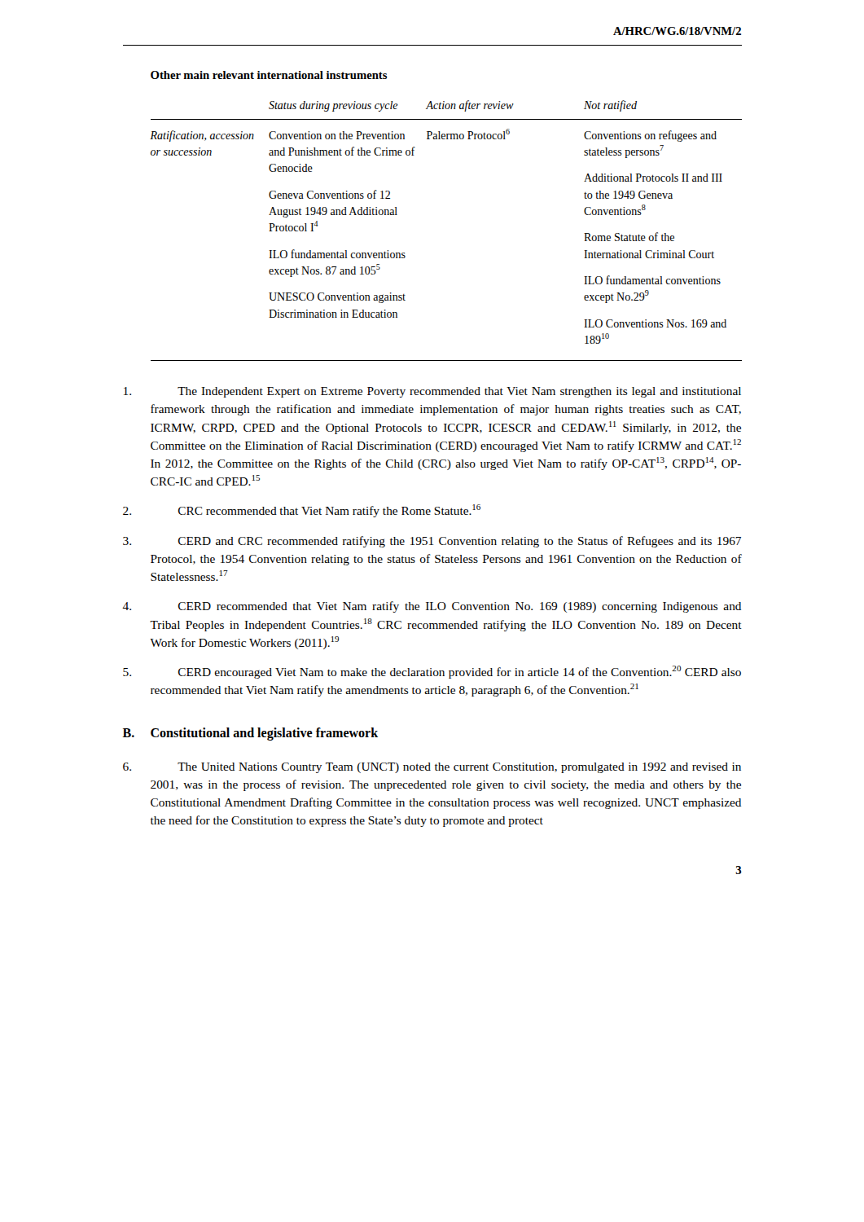A/HRC/WG.6/18/VNM/2
Other main relevant international instruments
| | Status during previous cycle | Action after review | Not ratified |
| --- | --- | --- | --- |
| Ratification, accession or succession | Convention on the Prevention and Punishment of the Crime of Genocide Geneva Conventions of 12 August 1949 and Additional Protocol I 4 ILO fundamental conventions except Nos. 87 and 105 5 UNESCO Convention against Discrimination in Education | Palermo Protocol 6 | Conventions on refugees and stateless persons 7 Additional Protocols II and III to the 1949 Geneva Conventions 8 Rome Statute of the International Criminal Court ILO fundamental conventions except No.29 9 ILO Conventions Nos. 169 and 189 10 |
1. The Independent Expert on Extreme Poverty recommended that Viet Nam strengthen its legal and institutional framework through the ratification and immediate implementation of major human rights treaties such as CAT, ICRMW, CRPD, CPED and the Optional Protocols to ICCPR, ICESCR and CEDAW.11 Similarly, in 2012, the Committee on the Elimination of Racial Discrimination (CERD) encouraged Viet Nam to ratify ICRMW and CAT.12 In 2012, the Committee on the Rights of the Child (CRC) also urged Viet Nam to ratify OP-CAT13, CRPD14, OP-CRC-IC and CPED.15
2. CRC recommended that Viet Nam ratify the Rome Statute.16
3. CERD and CRC recommended ratifying the 1951 Convention relating to the Status of Refugees and its 1967 Protocol, the 1954 Convention relating to the status of Stateless Persons and 1961 Convention on the Reduction of Statelessness.17
4. CERD recommended that Viet Nam ratify the ILO Convention No. 169 (1989) concerning Indigenous and Tribal Peoples in Independent Countries.18 CRC recommended ratifying the ILO Convention No. 189 on Decent Work for Domestic Workers (2011).19
5. CERD encouraged Viet Nam to make the declaration provided for in article 14 of the Convention.20 CERD also recommended that Viet Nam ratify the amendments to article 8, paragraph 6, of the Convention.21
B. Constitutional and legislative framework
6. The United Nations Country Team (UNCT) noted the current Constitution, promulgated in 1992 and revised in 2001, was in the process of revision. The unprecedented role given to civil society, the media and others by the Constitutional Amendment Drafting Committee in the consultation process was well recognized. UNCT emphasized the need for the Constitution to express the State’s duty to promote and protect
3